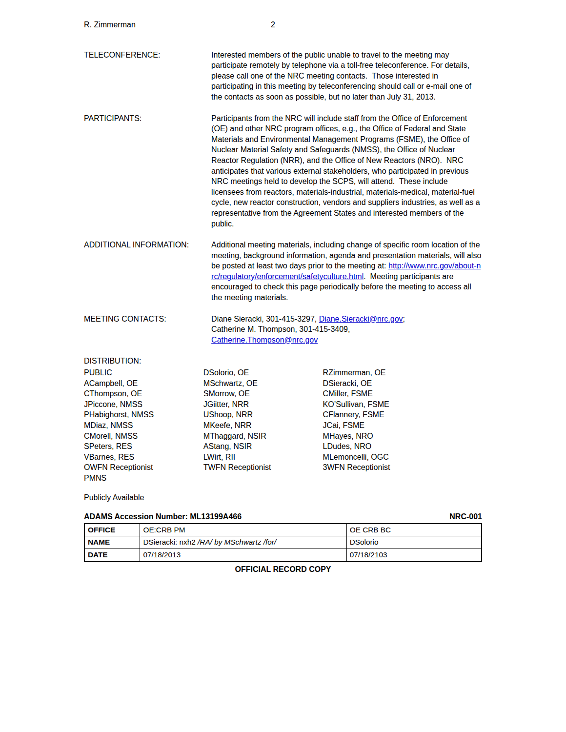R. Zimmerman
2
| TELECONFERENCE: | Interested members of the public unable to travel to the meeting may participate remotely by telephone via a toll-free teleconference. For details, please call one of the NRC meeting contacts. Those interested in participating in this meeting by teleconferencing should call or e-mail one of the contacts as soon as possible, but no later than July 31, 2013. |
| PARTICIPANTS: | Participants from the NRC will include staff from the Office of Enforcement (OE) and other NRC program offices, e.g., the Office of Federal and State Materials and Environmental Management Programs (FSME), the Office of Nuclear Material Safety and Safeguards (NMSS), the Office of Nuclear Reactor Regulation (NRR), and the Office of New Reactors (NRO). NRC anticipates that various external stakeholders, who participated in previous NRC meetings held to develop the SCPS, will attend. These include licensees from reactors, materials-industrial, materials-medical, material-fuel cycle, new reactor construction, vendors and suppliers industries, as well as a representative from the Agreement States and interested members of the public. |
| ADDITIONAL INFORMATION: | Additional meeting materials, including change of specific room location of the meeting, background information, agenda and presentation materials, will also be posted at least two days prior to the meeting at: http://www.nrc.gov/about-nrc/regulatory/enforcement/safetyculture.html . Meeting participants are encouraged to check this page periodically before the meeting to access all the meeting materials. |
| MEETING CONTACTS: | Diane Sieracki, 301-415-3297, Diane.Sieracki@nrc.gov ; Catherine M. Thompson, 301-415-3409, Catherine.Thompson@nrc.gov |
DISTRIBUTION:
| PUBLIC | DSolorio, OE | RZimmerman, OE |
| ACampbell, OE | MSchwartz, OE | DSieracki, OE |
| CThompson, OE | SMorrow, OE | CMiller, FSME |
| JPiccone, NMSS | JGiitter, NRR | KO’Sullivan, FSME |
| PHabighorst, NMSS | UShoop, NRR | CFlannery, FSME |
| MDiaz, NMSS | MKeefe, NRR | JCai, FSME |
| CMorell, NMSS | MThaggard, NSIR | MHayes, NRO |
| SPeters, RES | AStang, NSIR | LDudes, NRO |
| VBarnes, RES | LWirt, RII | MLemoncelli, OGC |
| OWFN Receptionist | TWFN Receptionist | 3WFN Receptionist |
| PMNS | | |
Publicly Available
ADAMS Accession Number: ML13199A466 NRC-001
| OFFICE | OE:CRB PM | OE CRB BC |
| NAME | DSieracki: nxh2 /RA/ by MSchwartz /for/ | DSolorio |
| DATE | 07/18/2013 | 07/18/2103 |
OFFICIAL RECORD COPY